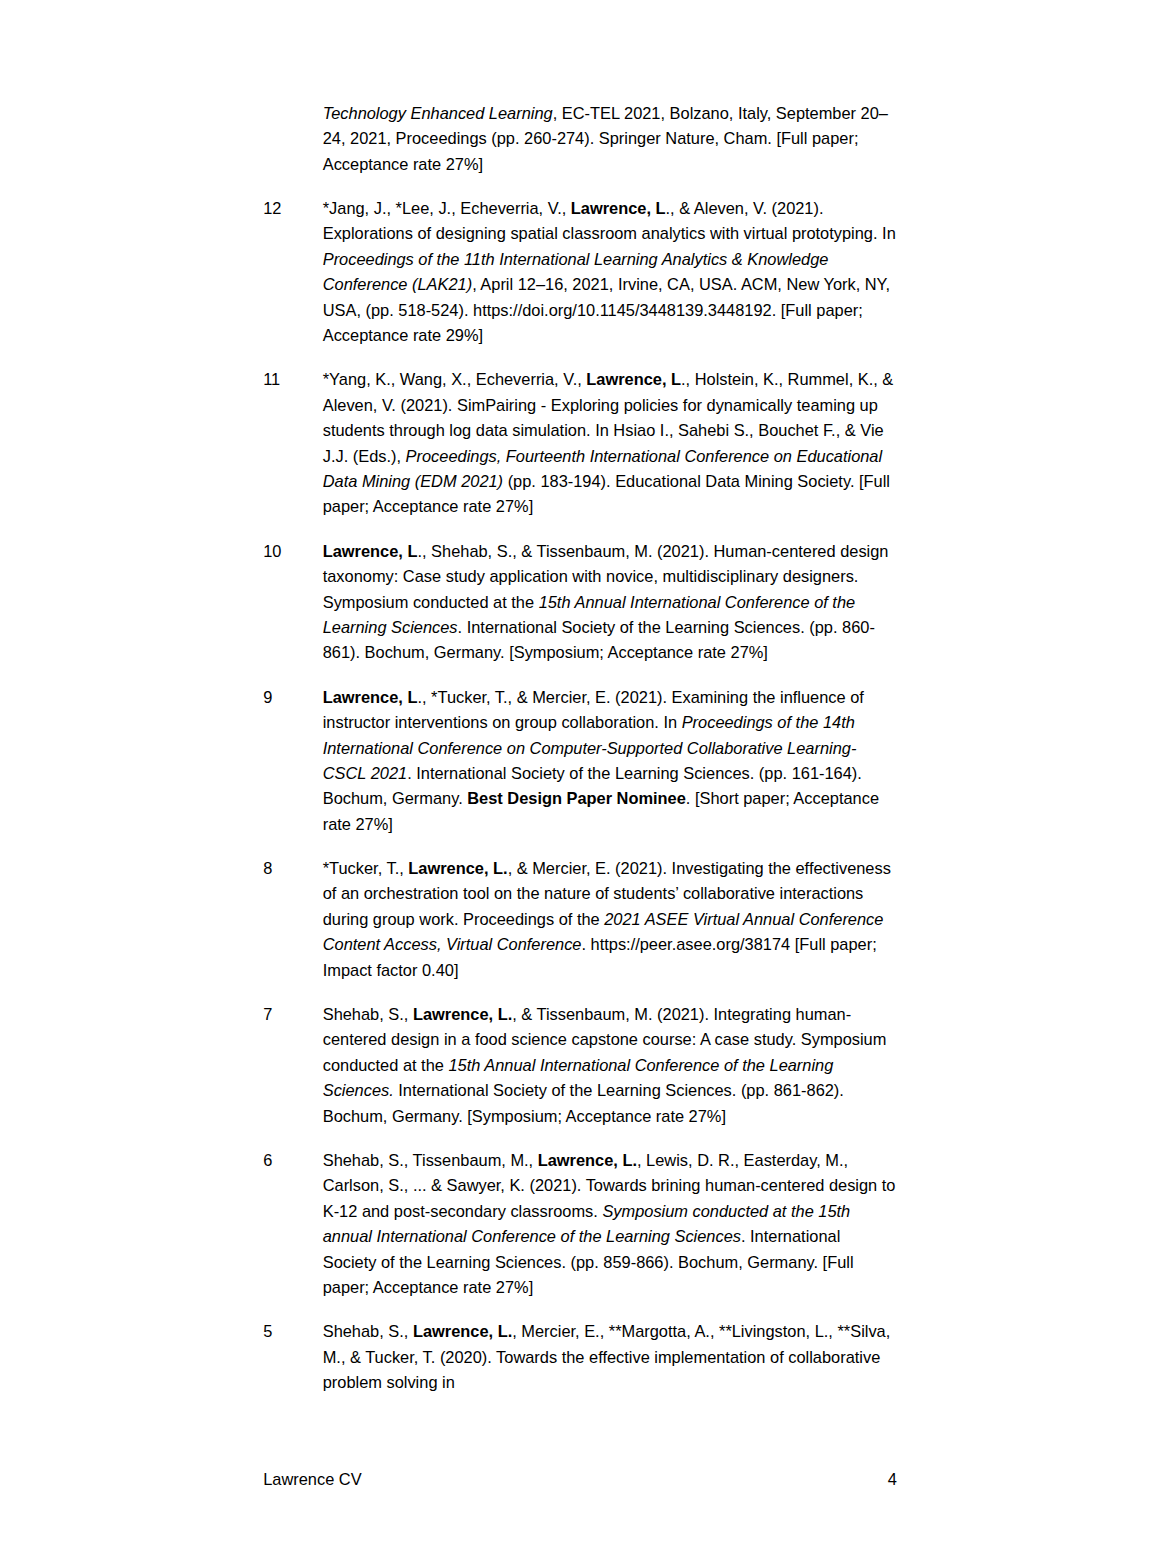Technology Enhanced Learning, EC-TEL 2021, Bolzano, Italy, September 20–24, 2021, Proceedings (pp. 260-274). Springer Nature, Cham. [Full paper; Acceptance rate 27%]
12 *Jang, J., *Lee, J., Echeverria, V., Lawrence, L., & Aleven, V. (2021). Explorations of designing spatial classroom analytics with virtual prototyping. In Proceedings of the 11th International Learning Analytics & Knowledge Conference (LAK21), April 12–16, 2021, Irvine, CA, USA. ACM, New York, NY, USA, (pp. 518-524). https://doi.org/10.1145/3448139.3448192. [Full paper; Acceptance rate 29%]
11 *Yang, K., Wang, X., Echeverria, V., Lawrence, L., Holstein, K., Rummel, K., & Aleven, V. (2021). SimPairing - Exploring policies for dynamically teaming up students through log data simulation. In Hsiao I., Sahebi S., Bouchet F., & Vie J.J. (Eds.), Proceedings, Fourteenth International Conference on Educational Data Mining (EDM 2021) (pp. 183-194). Educational Data Mining Society. [Full paper; Acceptance rate 27%]
10 Lawrence, L., Shehab, S., & Tissenbaum, M. (2021). Human-centered design taxonomy: Case study application with novice, multidisciplinary designers. Symposium conducted at the 15th Annual International Conference of the Learning Sciences. International Society of the Learning Sciences. (pp. 860-861). Bochum, Germany. [Symposium; Acceptance rate 27%]
9 Lawrence, L., *Tucker, T., & Mercier, E. (2021). Examining the influence of instructor interventions on group collaboration. In Proceedings of the 14th International Conference on Computer-Supported Collaborative Learning-CSCL 2021. International Society of the Learning Sciences. (pp. 161-164). Bochum, Germany. Best Design Paper Nominee. [Short paper; Acceptance rate 27%]
8 *Tucker, T., Lawrence, L., & Mercier, E. (2021). Investigating the effectiveness of an orchestration tool on the nature of students’ collaborative interactions during group work. Proceedings of the 2021 ASEE Virtual Annual Conference Content Access, Virtual Conference. https://peer.asee.org/38174 [Full paper; Impact factor 0.40]
7 Shehab, S., Lawrence, L., & Tissenbaum, M. (2021). Integrating human-centered design in a food science capstone course: A case study. Symposium conducted at the 15th Annual International Conference of the Learning Sciences. International Society of the Learning Sciences. (pp. 861-862). Bochum, Germany. [Symposium; Acceptance rate 27%]
6 Shehab, S., Tissenbaum, M., Lawrence, L., Lewis, D. R., Easterday, M., Carlson, S., ... & Sawyer, K. (2021). Towards brining human-centered design to K-12 and post-secondary classrooms. Symposium conducted at the 15th annual International Conference of the Learning Sciences. International Society of the Learning Sciences. (pp. 859-866). Bochum, Germany. [Full paper; Acceptance rate 27%]
5 Shehab, S., Lawrence, L., Mercier, E., **Margotta, A., **Livingston, L., **Silva, M., & Tucker, T. (2020). Towards the effective implementation of collaborative problem solving in
Lawrence CV 4